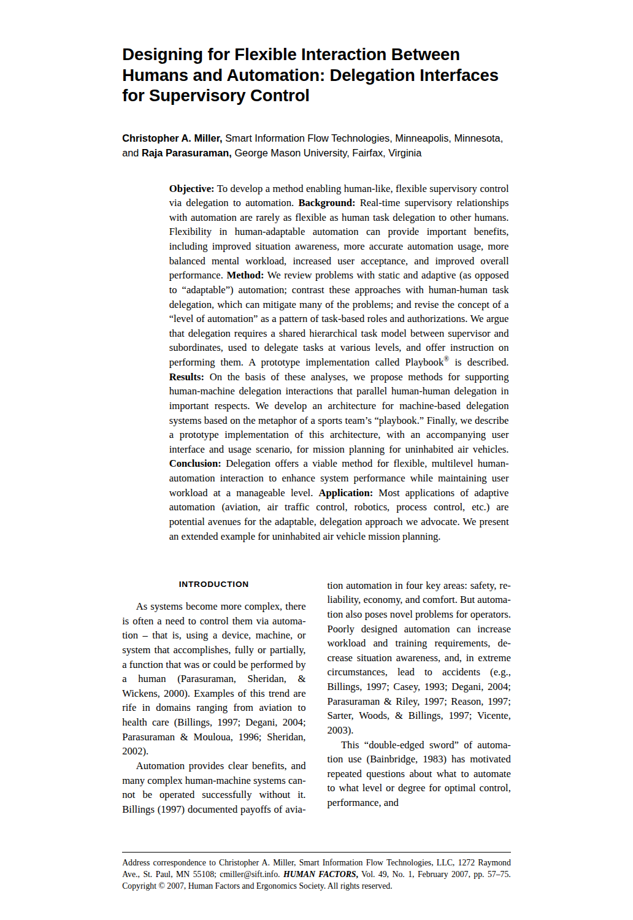Designing for Flexible Interaction Between Humans and Automation: Delegation Interfaces for Supervisory Control
Christopher A. Miller, Smart Information Flow Technologies, Minneapolis, Minnesota, and Raja Parasuraman, George Mason University, Fairfax, Virginia
Objective: To develop a method enabling human-like, flexible supervisory control via delegation to automation. Background: Real-time supervisory relationships with automation are rarely as flexible as human task delegation to other humans. Flexibility in human-adaptable automation can provide important benefits, including improved situation awareness, more accurate automation usage, more balanced mental workload, increased user acceptance, and improved overall performance. Method: We review problems with static and adaptive (as opposed to “adaptable”) automation; contrast these approaches with human-human task delegation, which can mitigate many of the problems; and revise the concept of a “level of automation” as a pattern of task-based roles and authorizations. We argue that delegation requires a shared hierarchical task model between supervisor and subordinates, used to delegate tasks at various levels, and offer instruction on performing them. A prototype implementation called Playbook® is described. Results: On the basis of these analyses, we propose methods for supporting human-machine delegation interactions that parallel human-human delegation in important respects. We develop an architecture for machine-based delegation systems based on the metaphor of a sports team’s “playbook.” Finally, we describe a prototype implementation of this architecture, with an accompanying user interface and usage scenario, for mission planning for uninhabited air vehicles. Conclusion: Delegation offers a viable method for flexible, multilevel human-automation interaction to enhance system performance while maintaining user workload at a manageable level. Application: Most applications of adaptive automation (aviation, air traffic control, robotics, process control, etc.) are potential avenues for the adaptable, delegation approach we advocate. We present an extended example for uninhabited air vehicle mission planning.
Introduction
As systems become more complex, there is often a need to control them via automation – that is, using a device, machine, or system that accomplishes, fully or partially, a function that was or could be performed by a human (Parasuraman, Sheridan, & Wickens, 2000). Examples of this trend are rife in domains ranging from aviation to health care (Billings, 1997; Degani, 2004; Parasuraman & Mouloua, 1996; Sheridan, 2002).
Automation provides clear benefits, and many complex human-machine systems cannot be operated successfully without it. Billings (1997) documented payoffs of aviation automation in four key areas: safety, reliability, economy, and comfort. But automation also poses novel problems for operators. Poorly designed automation can increase workload and training requirements, decrease situation awareness, and, in extreme circumstances, lead to accidents (e.g., Billings, 1997; Casey, 1993; Degani, 2004; Parasuraman & Riley, 1997; Reason, 1997; Sarter, Woods, & Billings, 1997; Vicente, 2003).
This “double-edged sword” of automation use (Bainbridge, 1983) has motivated repeated questions about what to automate to what level or degree for optimal control, performance, and
Address correspondence to Christopher A. Miller, Smart Information Flow Technologies, LLC, 1272 Raymond Ave., St. Paul, MN 55108; cmiller@sift.info. HUMAN FACTORS, Vol. 49, No. 1, February 2007, pp. 57–75. Copyright © 2007, Human Factors and Ergonomics Society. All rights reserved.